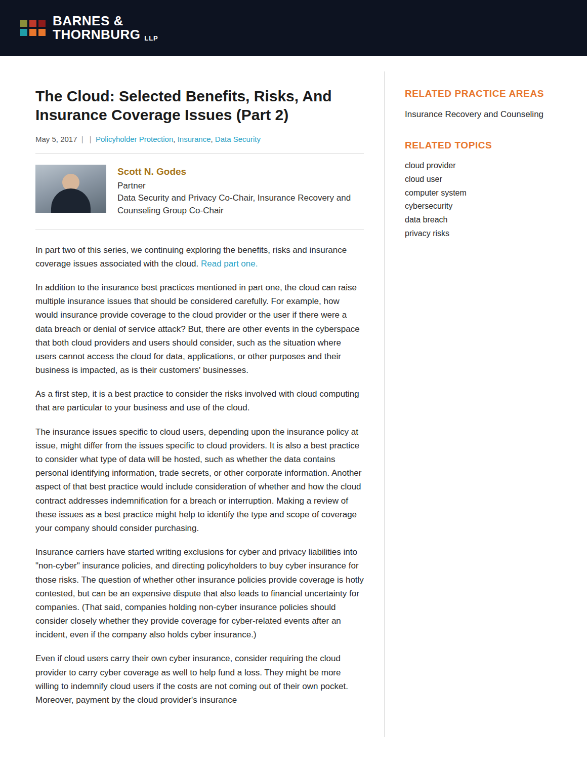BARNES &
THORNBURG LLP
The Cloud: Selected Benefits, Risks, And Insurance Coverage Issues (Part 2)
May 5, 2017 | | Policyholder Protection, Insurance, Data Security
Scott N. Godes
Partner
Data Security and Privacy Co-Chair, Insurance Recovery and Counseling Group Co-Chair
In part two of this series, we continuing exploring the benefits, risks and insurance coverage issues associated with the cloud. Read part one.
In addition to the insurance best practices mentioned in part one, the cloud can raise multiple insurance issues that should be considered carefully. For example, how would insurance provide coverage to the cloud provider or the user if there were a data breach or denial of service attack? But, there are other events in the cyberspace that both cloud providers and users should consider, such as the situation where users cannot access the cloud for data, applications, or other purposes and their business is impacted, as is their customers' businesses.
As a first step, it is a best practice to consider the risks involved with cloud computing that are particular to your business and use of the cloud.
The insurance issues specific to cloud users, depending upon the insurance policy at issue, might differ from the issues specific to cloud providers. It is also a best practice to consider what type of data will be hosted, such as whether the data contains personal identifying information, trade secrets, or other corporate information. Another aspect of that best practice would include consideration of whether and how the cloud contract addresses indemnification for a breach or interruption. Making a review of these issues as a best practice might help to identify the type and scope of coverage your company should consider purchasing.
Insurance carriers have started writing exclusions for cyber and privacy liabilities into "non-cyber" insurance policies, and directing policyholders to buy cyber insurance for those risks. The question of whether other insurance policies provide coverage is hotly contested, but can be an expensive dispute that also leads to financial uncertainty for companies. (That said, companies holding non-cyber insurance policies should consider closely whether they provide coverage for cyber-related events after an incident, even if the company also holds cyber insurance.)
Even if cloud users carry their own cyber insurance, consider requiring the cloud provider to carry cyber coverage as well to help fund a loss. They might be more willing to indemnify cloud users if the costs are not coming out of their own pocket. Moreover, payment by the cloud provider's insurance
Related Practice Areas
Insurance Recovery and Counseling
Related Topics
cloud provider
cloud user
computer system
cybersecurity
data breach
privacy risks